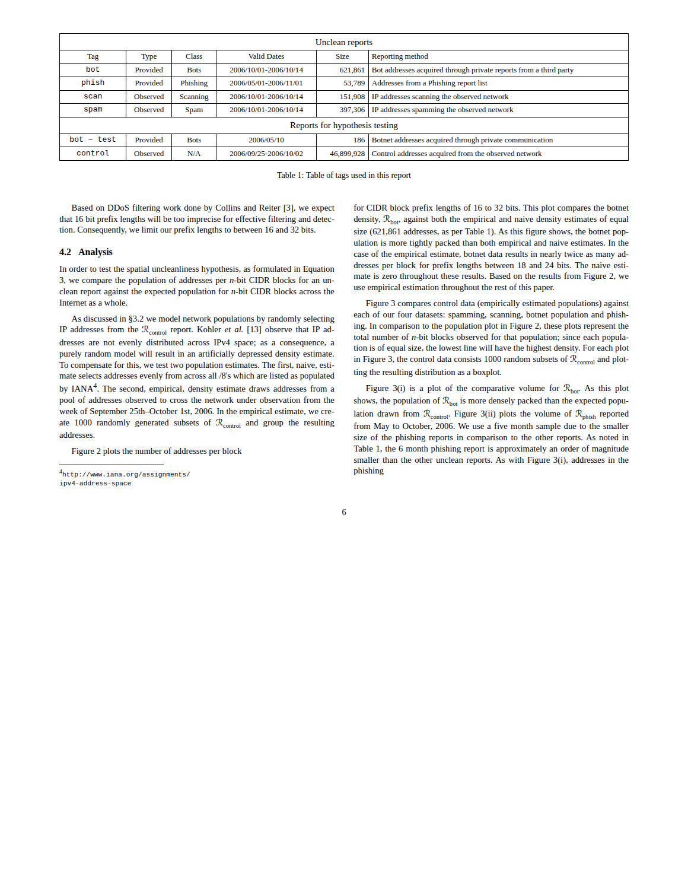| Unclean reports |
| Tag | Type | Class | Valid Dates | Size | Reporting method |
| bot | Provided | Bots | 2006/10/01-2006/10/14 | 621,861 | Bot addresses acquired through private reports from a third party |
| phish | Provided | Phishing | 2006/05/01-2006/11/01 | 53,789 | Addresses from a Phishing report list |
| scan | Observed | Scanning | 2006/10/01-2006/10/14 | 151,908 | IP addresses scanning the observed network |
| spam | Observed | Spam | 2006/10/01-2006/10/14 | 397,306 | IP addresses spamming the observed network |
| Reports for hypothesis testing |
| bot − test | Provided | Bots | 2006/05/10 | 186 | Botnet addresses acquired through private communication |
| control | Observed | N/A | 2006/09/25-2006/10/02 | 46,899,928 | Control addresses acquired from the observed network |
Table 1: Table of tags used in this report
Based on DDoS filtering work done by Collins and Reiter [3], we expect that 16 bit prefix lengths will be too imprecise for effective filtering and detection. Consequently, we limit our prefix lengths to between 16 and 32 bits.
4.2 Analysis
In order to test the spatial uncleanliness hypothesis, as formulated in Equation 3, we compare the population of addresses per n-bit CIDR blocks for an unclean report against the expected population for n-bit CIDR blocks across the Internet as a whole.
As discussed in §3.2 we model network populations by randomly selecting IP addresses from the ℛcontrol report. Kohler et al. [13] observe that IP addresses are not evenly distributed across IPv4 space; as a consequence, a purely random model will result in an artificially depressed density estimate. To compensate for this, we test two population estimates. The first, naive, estimate selects addresses evenly from across all /8's which are listed as populated by IANA4. The second, empirical, density estimate draws addresses from a pool of addresses observed to cross the network under observation from the week of September 25th–October 1st, 2006. In the empirical estimate, we create 1000 randomly generated subsets of ℛcontrol and group the resulting addresses.
Figure 2 plots the number of addresses per block
4http://www.iana.org/assignments/
ipv4-address-space
for CIDR block prefix lengths of 16 to 32 bits. This plot compares the botnet density, ℛbot, against both the empirical and naive density estimates of equal size (621,861 addresses, as per Table 1). As this figure shows, the botnet population is more tightly packed than both empirical and naive estimates. In the case of the empirical estimate, botnet data results in nearly twice as many addresses per block for prefix lengths between 18 and 24 bits. The naive estimate is zero throughout these results. Based on the results from Figure 2, we use empirical estimation throughout the rest of this paper.
Figure 3 compares control data (empirically estimated populations) against each of our four datasets: spamming, scanning, botnet population and phishing. In comparison to the population plot in Figure 2, these plots represent the total number of n-bit blocks observed for that population; since each population is of equal size, the lowest line will have the highest density. For each plot in Figure 3, the control data consists 1000 random subsets of ℛcontrol and plotting the resulting distribution as a boxplot.
Figure 3(i) is a plot of the comparative volume for ℛbot. As this plot shows, the population of ℛbot is more densely packed than the expected population drawn from ℛcontrol. Figure 3(ii) plots the volume of ℛphish reported from May to October, 2006. We use a five month sample due to the smaller size of the phishing reports in comparison to the other reports. As noted in Table 1, the 6 month phishing report is approximately an order of magnitude smaller than the other unclean reports. As with Figure 3(i), addresses in the phishing
6